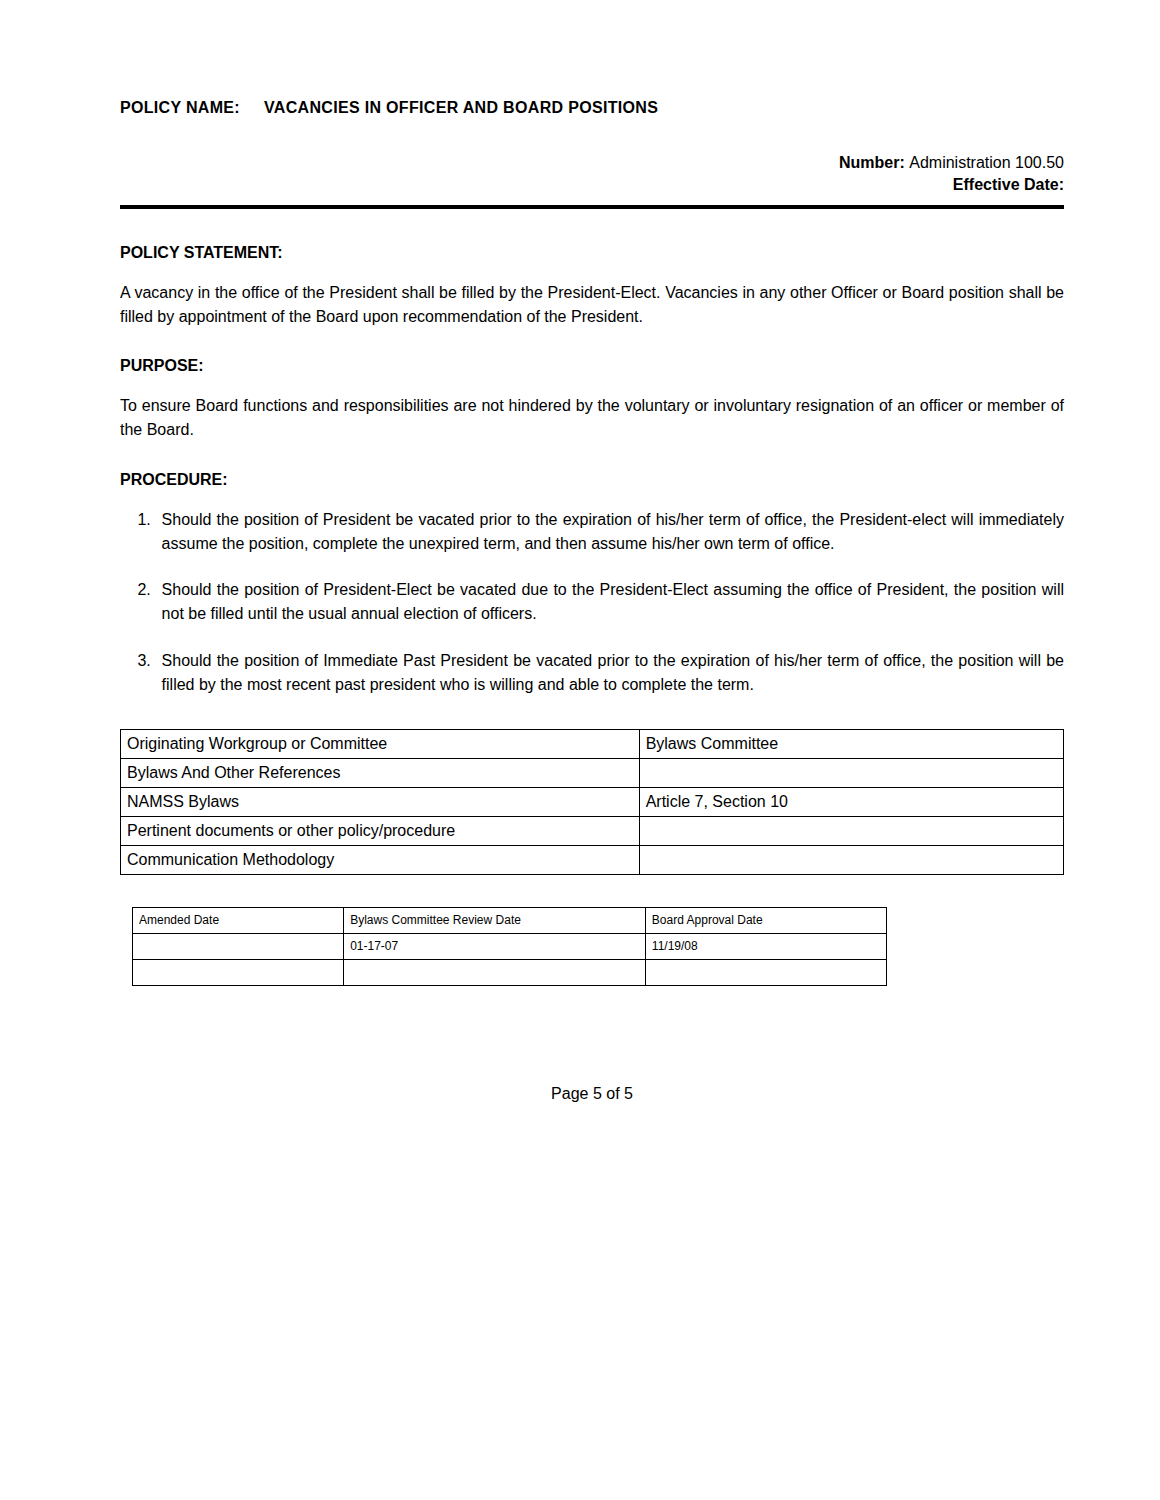POLICY NAME: VACANCIES IN OFFICER AND BOARD POSITIONS
Number: Administration 100.50
Effective Date:
POLICY STATEMENT:
A vacancy in the office of the President shall be filled by the President-Elect. Vacancies in any other Officer or Board position shall be filled by appointment of the Board upon recommendation of the President.
PURPOSE:
To ensure Board functions and responsibilities are not hindered by the voluntary or involuntary resignation of an officer or member of the Board.
PROCEDURE:
Should the position of President be vacated prior to the expiration of his/her term of office, the President-elect will immediately assume the position, complete the unexpired term, and then assume his/her own term of office.
Should the position of President-Elect be vacated due to the President-Elect assuming the office of President, the position will not be filled until the usual annual election of officers.
Should the position of Immediate Past President be vacated prior to the expiration of his/her term of office, the position will be filled by the most recent past president who is willing and able to complete the term.
| Originating Workgroup or Committee | Bylaws Committee |
| Bylaws And Other References | |
| NAMSS Bylaws | Article 7, Section 10 |
| Pertinent documents or other policy/procedure | |
| Communication Methodology | |
| Amended Date | Bylaws Committee Review Date | Board Approval Date |
| | 01-17-07 | 11/19/08 |
Page 5 of 5